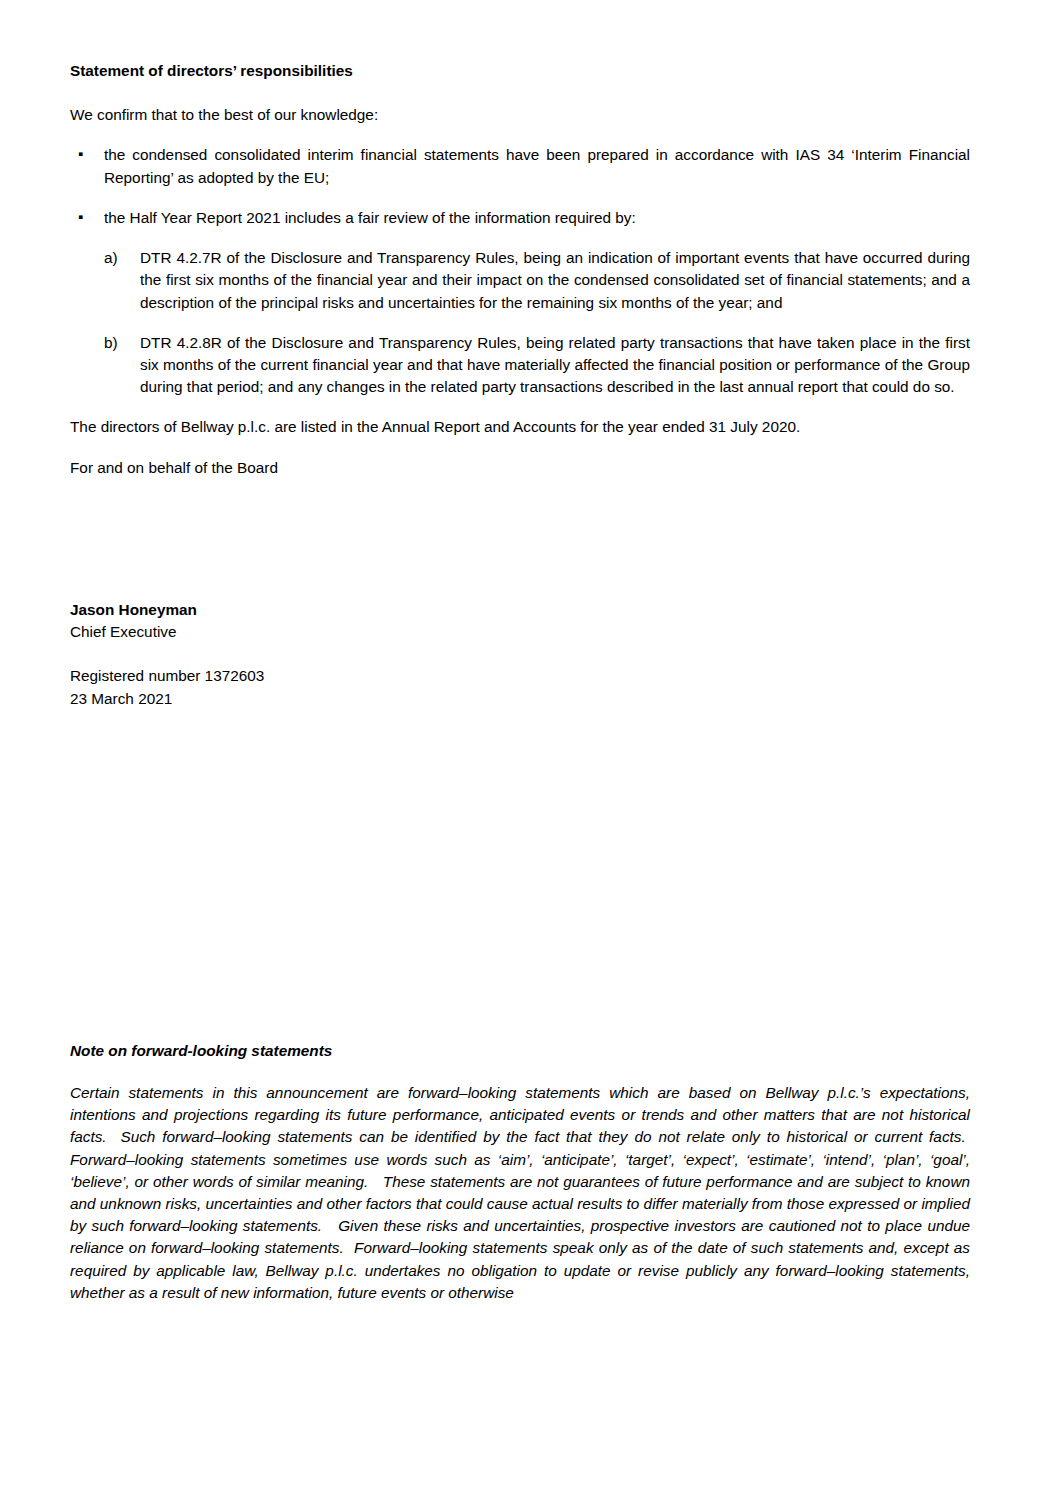Statement of directors’ responsibilities
We confirm that to the best of our knowledge:
the condensed consolidated interim financial statements have been prepared in accordance with IAS 34 ‘Interim Financial Reporting’ as adopted by the EU;
the Half Year Report 2021 includes a fair review of the information required by:
DTR 4.2.7R of the Disclosure and Transparency Rules, being an indication of important events that have occurred during the first six months of the financial year and their impact on the condensed consolidated set of financial statements; and a description of the principal risks and uncertainties for the remaining six months of the year; and
DTR 4.2.8R of the Disclosure and Transparency Rules, being related party transactions that have taken place in the first six months of the current financial year and that have materially affected the financial position or performance of the Group during that period; and any changes in the related party transactions described in the last annual report that could do so.
The directors of Bellway p.l.c. are listed in the Annual Report and Accounts for the year ended 31 July 2020.
For and on behalf of the Board
Jason Honeyman
Chief Executive
Registered number 1372603
23 March 2021
Note on forward-looking statements
Certain statements in this announcement are forward–looking statements which are based on Bellway p.l.c.’s expectations, intentions and projections regarding its future performance, anticipated events or trends and other matters that are not historical facts. Such forward–looking statements can be identified by the fact that they do not relate only to historical or current facts. Forward–looking statements sometimes use words such as ‘aim’, ‘anticipate’, ‘target’, ‘expect’, ‘estimate’, ‘intend’, ‘plan’, ‘goal’, ‘believe’, or other words of similar meaning. These statements are not guarantees of future performance and are subject to known and unknown risks, uncertainties and other factors that could cause actual results to differ materially from those expressed or implied by such forward–looking statements. Given these risks and uncertainties, prospective investors are cautioned not to place undue reliance on forward–looking statements. Forward–looking statements speak only as of the date of such statements and, except as required by applicable law, Bellway p.l.c. undertakes no obligation to update or revise publicly any forward–looking statements, whether as a result of new information, future events or otherwise